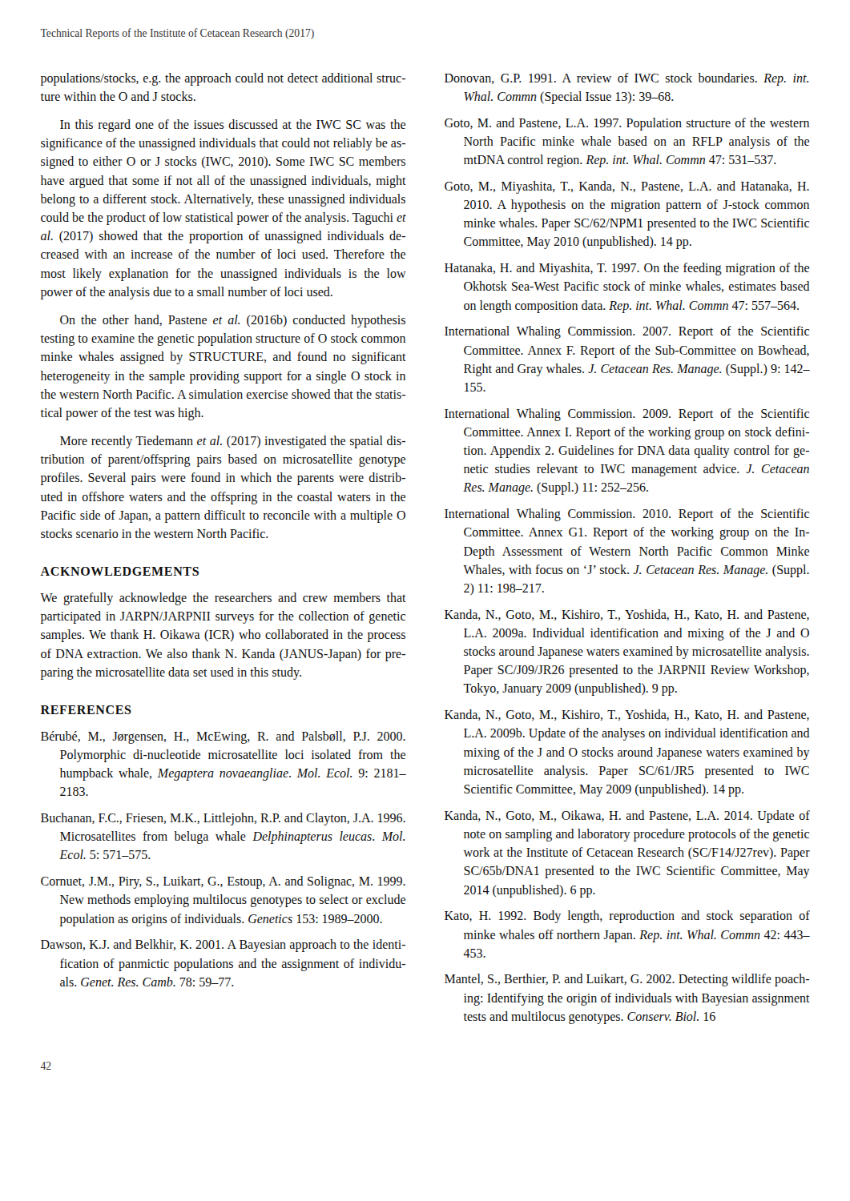Technical Reports of the Institute of Cetacean Research (2017)
populations/stocks, e.g. the approach could not detect additional structure within the O and J stocks.
In this regard one of the issues discussed at the IWC SC was the significance of the unassigned individuals that could not reliably be assigned to either O or J stocks (IWC, 2010). Some IWC SC members have argued that some if not all of the unassigned individuals, might belong to a different stock. Alternatively, these unassigned individuals could be the product of low statistical power of the analysis. Taguchi et al. (2017) showed that the proportion of unassigned individuals decreased with an increase of the number of loci used. Therefore the most likely explanation for the unassigned individuals is the low power of the analysis due to a small number of loci used.
On the other hand, Pastene et al. (2016b) conducted hypothesis testing to examine the genetic population structure of O stock common minke whales assigned by STRUCTURE, and found no significant heterogeneity in the sample providing support for a single O stock in the western North Pacific. A simulation exercise showed that the statistical power of the test was high.
More recently Tiedemann et al. (2017) investigated the spatial distribution of parent/offspring pairs based on microsatellite genotype profiles. Several pairs were found in which the parents were distributed in offshore waters and the offspring in the coastal waters in the Pacific side of Japan, a pattern difficult to reconcile with a multiple O stocks scenario in the western North Pacific.
Acknowledgements
We gratefully acknowledge the researchers and crew members that participated in JARPN/JARPNII surveys for the collection of genetic samples. We thank H. Oikawa (ICR) who collaborated in the process of DNA extraction. We also thank N. Kanda (JANUS-Japan) for preparing the microsatellite data set used in this study.
References
Bérubé, M., Jørgensen, H., McEwing, R. and Palsbøll, P.J. 2000. Polymorphic di-nucleotide microsatellite loci isolated from the humpback whale, Megaptera novaeangliae. Mol. Ecol. 9: 2181–2183.
Buchanan, F.C., Friesen, M.K., Littlejohn, R.P. and Clayton, J.A. 1996. Microsatellites from beluga whale Delphinapterus leucas. Mol. Ecol. 5: 571–575.
Cornuet, J.M., Piry, S., Luikart, G., Estoup, A. and Solignac, M. 1999. New methods employing multilocus genotypes to select or exclude population as origins of individuals. Genetics 153: 1989–2000.
Dawson, K.J. and Belkhir, K. 2001. A Bayesian approach to the identification of panmictic populations and the assignment of individuals. Genet. Res. Camb. 78: 59–77.
Donovan, G.P. 1991. A review of IWC stock boundaries. Rep. int. Whal. Commn (Special Issue 13): 39–68.
Goto, M. and Pastene, L.A. 1997. Population structure of the western North Pacific minke whale based on an RFLP analysis of the mtDNA control region. Rep. int. Whal. Commn 47: 531–537.
Goto, M., Miyashita, T., Kanda, N., Pastene, L.A. and Hatanaka, H. 2010. A hypothesis on the migration pattern of J-stock common minke whales. Paper SC/62/NPM1 presented to the IWC Scientific Committee, May 2010 (unpublished). 14 pp.
Hatanaka, H. and Miyashita, T. 1997. On the feeding migration of the Okhotsk Sea-West Pacific stock of minke whales, estimates based on length composition data. Rep. int. Whal. Commn 47: 557–564.
International Whaling Commission. 2007. Report of the Scientific Committee. Annex F. Report of the Sub-Committee on Bowhead, Right and Gray whales. J. Cetacean Res. Manage. (Suppl.) 9: 142–155.
International Whaling Commission. 2009. Report of the Scientific Committee. Annex I. Report of the working group on stock definition. Appendix 2. Guidelines for DNA data quality control for genetic studies relevant to IWC management advice. J. Cetacean Res. Manage. (Suppl.) 11: 252–256.
International Whaling Commission. 2010. Report of the Scientific Committee. Annex G1. Report of the working group on the In-Depth Assessment of Western North Pacific Common Minke Whales, with focus on ‘J’ stock. J. Cetacean Res. Manage. (Suppl. 2) 11: 198–217.
Kanda, N., Goto, M., Kishiro, T., Yoshida, H., Kato, H. and Pastene, L.A. 2009a. Individual identification and mixing of the J and O stocks around Japanese waters examined by microsatellite analysis. Paper SC/J09/JR26 presented to the JARPNII Review Workshop, Tokyo, January 2009 (unpublished). 9 pp.
Kanda, N., Goto, M., Kishiro, T., Yoshida, H., Kato, H. and Pastene, L.A. 2009b. Update of the analyses on individual identification and mixing of the J and O stocks around Japanese waters examined by microsatellite analysis. Paper SC/61/JR5 presented to IWC Scientific Committee, May 2009 (unpublished). 14 pp.
Kanda, N., Goto, M., Oikawa, H. and Pastene, L.A. 2014. Update of note on sampling and laboratory procedure protocols of the genetic work at the Institute of Cetacean Research (SC/F14/J27rev). Paper SC/65b/DNA1 presented to the IWC Scientific Committee, May 2014 (unpublished). 6 pp.
Kato, H. 1992. Body length, reproduction and stock separation of minke whales off northern Japan. Rep. int. Whal. Commn 42: 443–453.
Mantel, S., Berthier, P. and Luikart, G. 2002. Detecting wildlife poaching: Identifying the origin of individuals with Bayesian assignment tests and multilocus genotypes. Conserv. Biol. 16
42